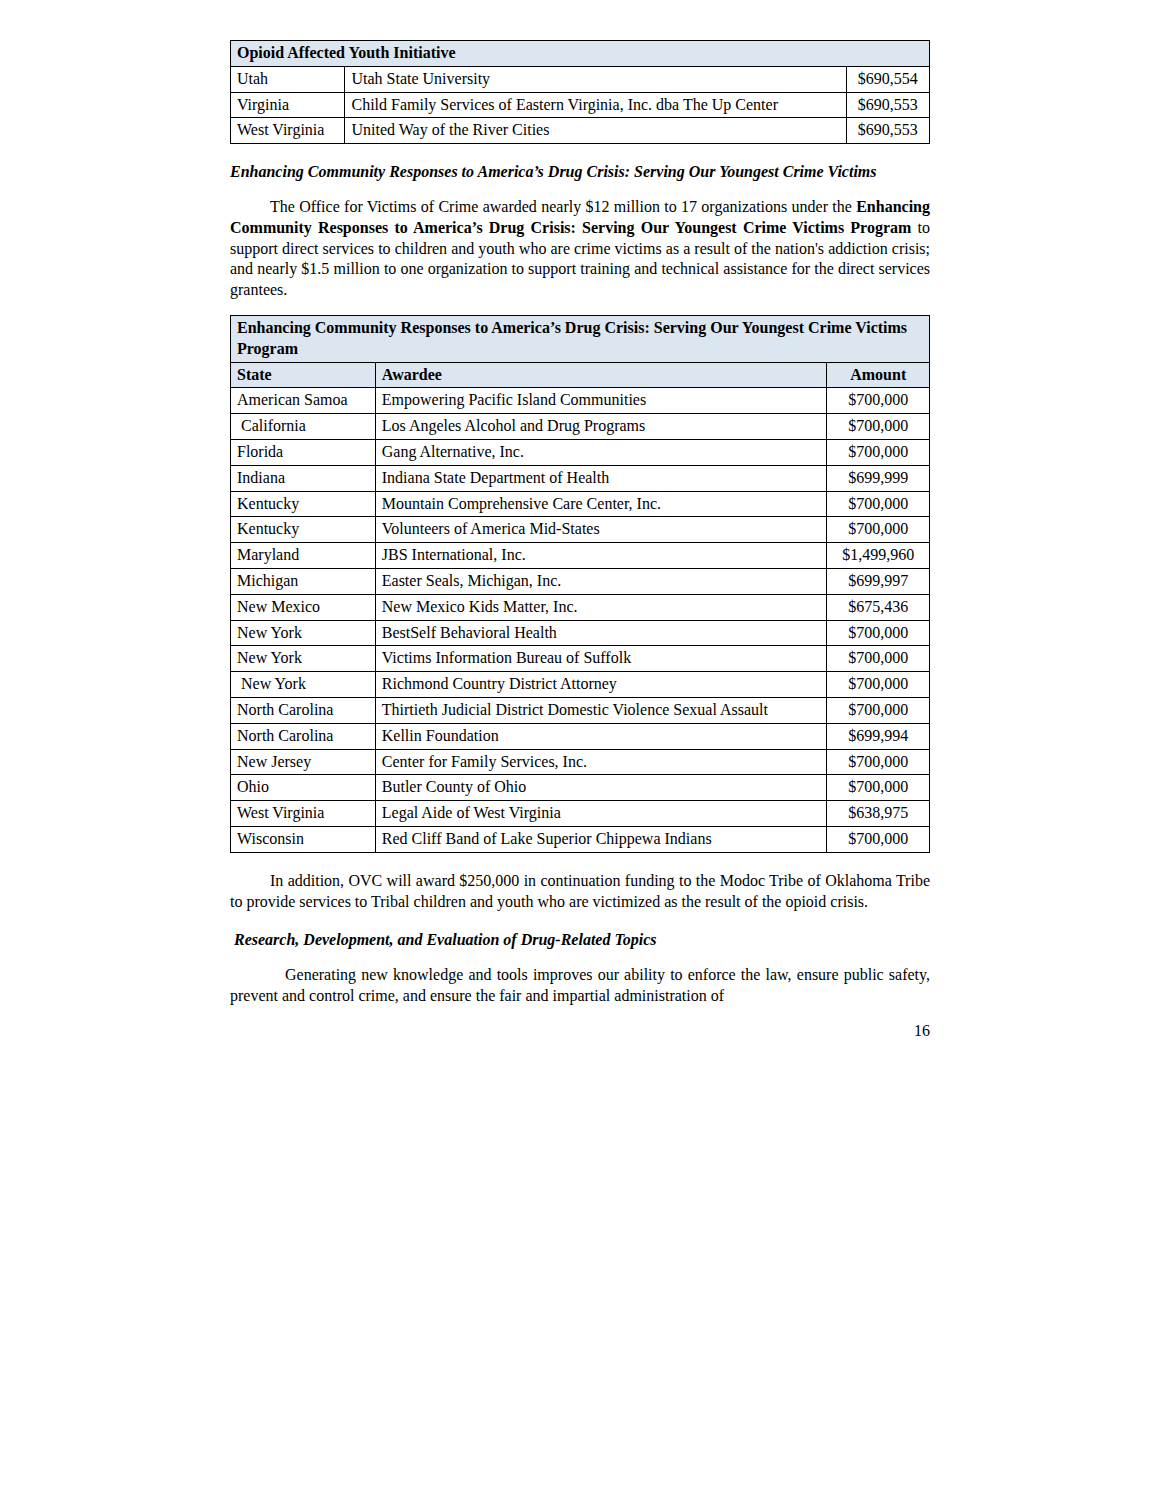| Opioid Affected Youth Initiative |
| --- |
| Utah | Utah State University | $690,554 |
| Virginia | Child Family Services of Eastern Virginia, Inc. dba The Up Center | $690,553 |
| West Virginia | United Way of the River Cities | $690,553 |
Enhancing Community Responses to America’s Drug Crisis: Serving Our Youngest Crime Victims
The Office for Victims of Crime awarded nearly $12 million to 17 organizations under the Enhancing Community Responses to America’s Drug Crisis: Serving Our Youngest Crime Victims Program to support direct services to children and youth who are crime victims as a result of the nation's addiction crisis; and nearly $1.5 million to one organization to support training and technical assistance for the direct services grantees.
| Enhancing Community Responses to America’s Drug Crisis: Serving Our Youngest Crime Victims Program |
| --- |
| State | Awardee | Amount |
| American Samoa | Empowering Pacific Island Communities | $700,000 |
| California | Los Angeles Alcohol and Drug Programs | $700,000 |
| Florida | Gang Alternative, Inc. | $700,000 |
| Indiana | Indiana State Department of Health | $699,999 |
| Kentucky | Mountain Comprehensive Care Center, Inc. | $700,000 |
| Kentucky | Volunteers of America Mid-States | $700,000 |
| Maryland | JBS International, Inc. | $1,499,960 |
| Michigan | Easter Seals, Michigan, Inc. | $699,997 |
| New Mexico | New Mexico Kids Matter, Inc. | $675,436 |
| New York | BestSelf Behavioral Health | $700,000 |
| New York | Victims Information Bureau of Suffolk | $700,000 |
| New York | Richmond Country District Attorney | $700,000 |
| North Carolina | Thirtieth Judicial District Domestic Violence Sexual Assault | $700,000 |
| North Carolina | Kellin Foundation | $699,994 |
| New Jersey | Center for Family Services, Inc. | $700,000 |
| Ohio | Butler County of Ohio | $700,000 |
| West Virginia | Legal Aide of West Virginia | $638,975 |
| Wisconsin | Red Cliff Band of Lake Superior Chippewa Indians | $700,000 |
In addition, OVC will award $250,000 in continuation funding to the Modoc Tribe of Oklahoma Tribe to provide services to Tribal children and youth who are victimized as the result of the opioid crisis.
Research, Development, and Evaluation of Drug-Related Topics
Generating new knowledge and tools improves our ability to enforce the law, ensure public safety, prevent and control crime, and ensure the fair and impartial administration of
16